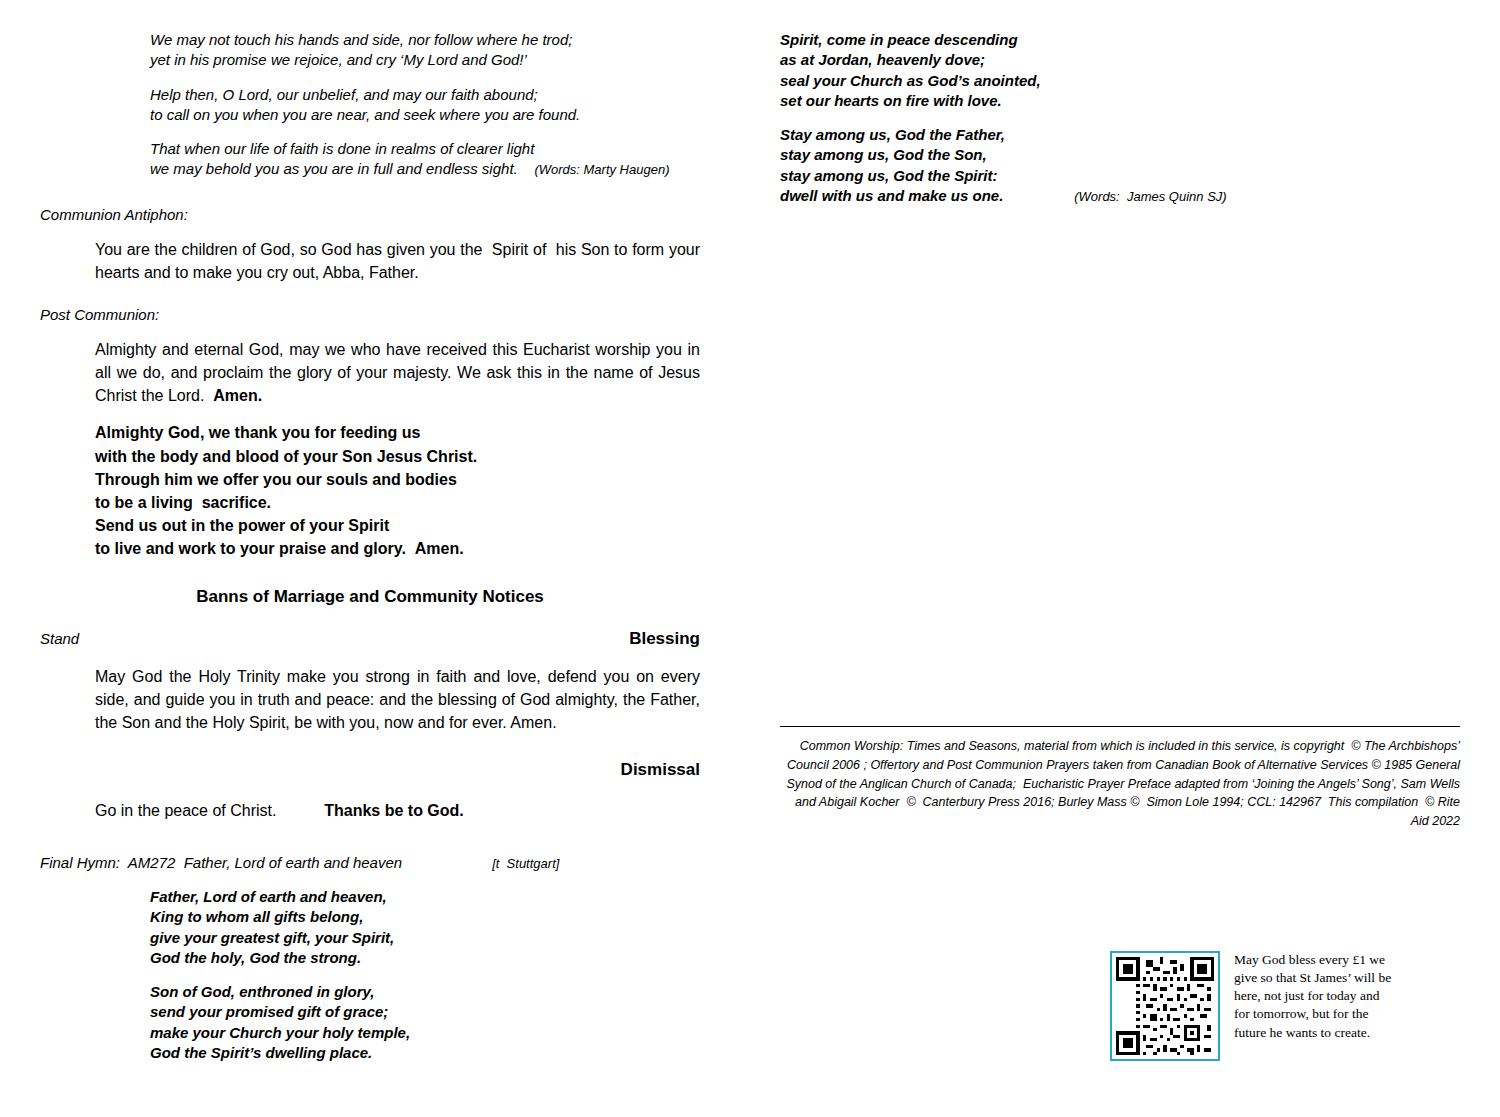We may not touch his hands and side, nor follow where he trod;
yet in his promise we rejoice, and cry ‘My Lord and God!’
Help then, O Lord, our unbelief, and may our faith abound;
to call on you when you are near, and seek where you are found.
That when our life of faith is done in realms of clearer light
we may behold you as you are in full and endless sight. (Words: Marty Haugen)
Communion Antiphon:
You are the children of God, so God has given you the Spirit of his Son to form your hearts and to make you cry out, Abba, Father.
Post Communion:
Almighty and eternal God, may we who have received this Eucharist worship you in all we do, and proclaim the glory of your majesty. We ask this in the name of Jesus Christ the Lord. Amen.
Almighty God, we thank you for feeding us
with the body and blood of your Son Jesus Christ.
Through him we offer you our souls and bodies
to be a living sacrifice.
Send us out in the power of your Spirit
to live and work to your praise and glory. Amen.
Banns of Marriage and Community Notices
Stand Blessing
May God the Holy Trinity make you strong in faith and love, defend you on every side, and guide you in truth and peace: and the blessing of God almighty, the Father, the Son and the Holy Spirit, be with you, now and for ever. Amen.
Dismissal
Go in the peace of Christ. Thanks be to God.
Final Hymn: AM272 Father, Lord of earth and heaven [t Stuttgart]
Father, Lord of earth and heaven,
King to whom all gifts belong,
give your greatest gift, your Spirit,
God the holy, God the strong.
Son of God, enthroned in glory,
send your promised gift of grace;
make your Church your holy temple,
God the Spirit’s dwelling place.
Spirit, come in peace descending
as at Jordan, heavenly dove;
seal your Church as God’s anointed,
set our hearts on fire with love.
Stay among us, God the Father,
stay among us, God the Son,
stay among us, God the Spirit:
dwell with us and make us one. (Words: James Quinn SJ)
Common Worship: Times and Seasons, material from which is included in this service, is copyright © The Archbishops’ Council 2006 ; Offertory and Post Communion Prayers taken from Canadian Book of Alternative Services © 1985 General Synod of the Anglican Church of Canada; Eucharistic Prayer Preface adapted from ‘Joining the Angels’ Song’, Sam Wells and Abigail Kocher © Canterbury Press 2016; Burley Mass © Simon Lole 1994; CCL: 142967 This compilation © Rite Aid 2022
May God bless every £1 we give so that St James’ will be here, not just for today and for tomorrow, but for the future he wants to create.